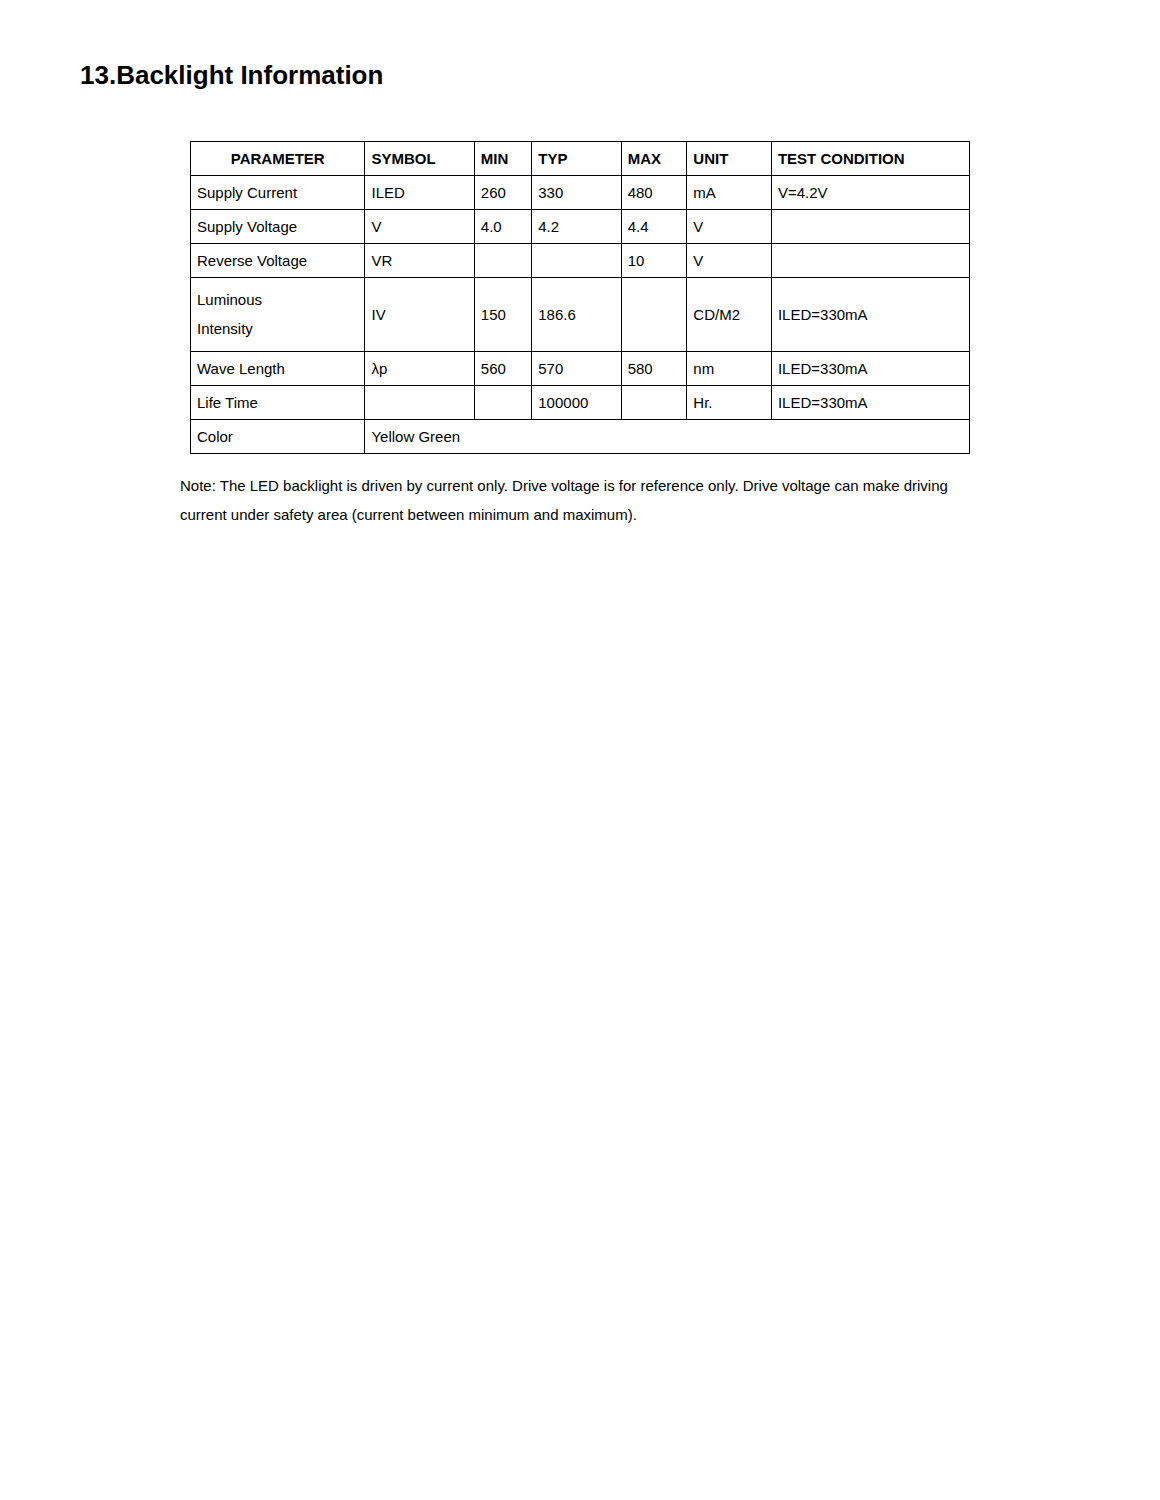13.Backlight Information
| PARAMETER | SYMBOL | MIN | TYP | MAX | UNIT | TEST CONDITION |
| --- | --- | --- | --- | --- | --- | --- |
| Supply Current | ILED | 260 | 330 | 480 | mA | V=4.2V |
| Supply Voltage | V | 4.0 | 4.2 | 4.4 | V | |
| Reverse Voltage | VR | | | 10 | V | |
| Luminous Intensity | IV | 150 | 186.6 | | CD/M2 | ILED=330mA |
| Wave Length | λp | 560 | 570 | 580 | nm | ILED=330mA |
| Life Time | | | 100000 | | Hr. | ILED=330mA |
| Color | Yellow Green |
Note: The LED backlight is driven by current only. Drive voltage is for reference only. Drive voltage can make driving current under safety area (current between minimum and maximum).